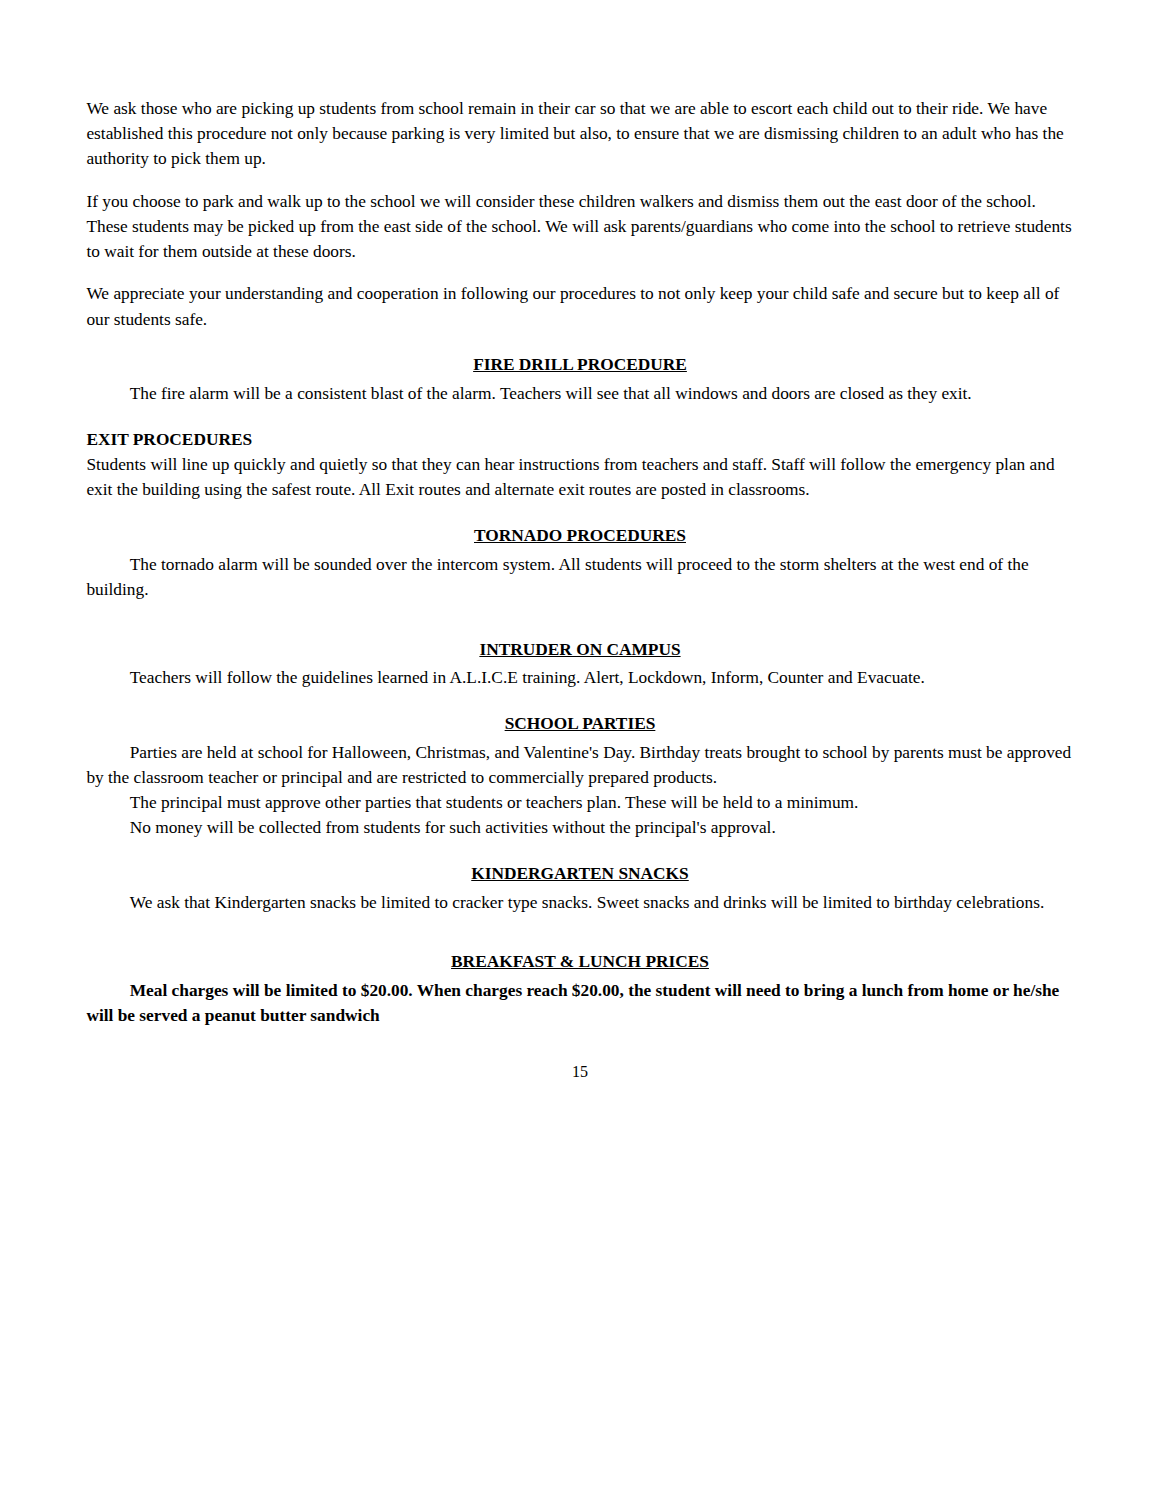We ask those who are picking up students from school remain in their car so that we are able to escort each child out to their ride. We have established this procedure not only because parking is very limited but also, to ensure that we are dismissing children to an adult who has the authority to pick them up.
If you choose to park and walk up to the school we will consider these children walkers and dismiss them out the east door of the school. These students may be picked up from the east side of the school. We will ask parents/guardians who come into the school to retrieve students to wait for them outside at these doors.
We appreciate your understanding and cooperation in following our procedures to not only keep your child safe and secure but to keep all of our students safe.
FIRE DRILL PROCEDURE
The fire alarm will be a consistent blast of the alarm. Teachers will see that all windows and doors are closed as they exit.
EXIT PROCEDURES
Students will line up quickly and quietly so that they can hear instructions from teachers and staff. Staff will follow the emergency plan and exit the building using the safest route. All Exit routes and alternate exit routes are posted in classrooms.
TORNADO PROCEDURES
The tornado alarm will be sounded over the intercom system. All students will proceed to the storm shelters at the west end of the building.
INTRUDER ON CAMPUS
Teachers will follow the guidelines learned in A.L.I.C.E training. Alert, Lockdown, Inform, Counter and Evacuate.
SCHOOL PARTIES
Parties are held at school for Halloween, Christmas, and Valentine's Day. Birthday treats brought to school by parents must be approved by the classroom teacher or principal and are restricted to commercially prepared products.
The principal must approve other parties that students or teachers plan. These will be held to a minimum.
No money will be collected from students for such activities without the principal's approval.
KINDERGARTEN SNACKS
We ask that Kindergarten snacks be limited to cracker type snacks. Sweet snacks and drinks will be limited to birthday celebrations.
BREAKFAST & LUNCH PRICES
Meal charges will be limited to $20.00. When charges reach $20.00, the student will need to bring a lunch from home or he/she will be served a peanut butter sandwich
15